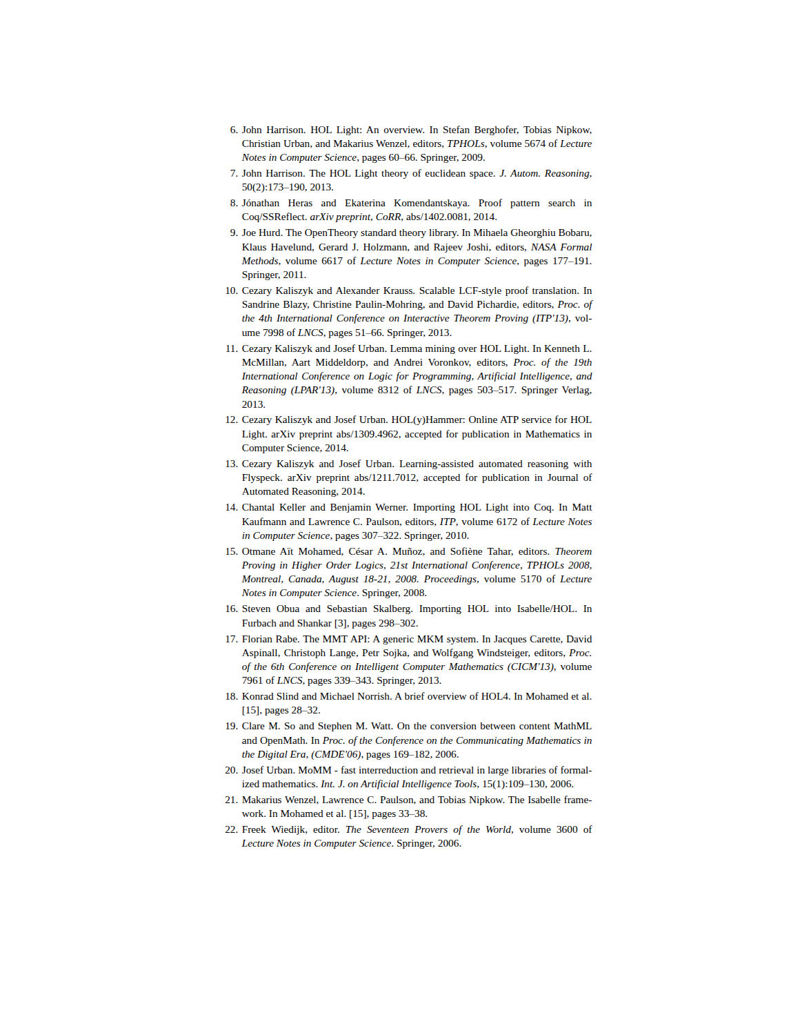John Harrison. HOL Light: An overview. In Stefan Berghofer, Tobias Nipkow, Christian Urban, and Makarius Wenzel, editors, TPHOLs, volume 5674 of Lecture Notes in Computer Science, pages 60–66. Springer, 2009.
John Harrison. The HOL Light theory of euclidean space. J. Autom. Reasoning, 50(2):173–190, 2013.
Jónathan Heras and Ekaterina Komendantskaya. Proof pattern search in Coq/SSReflect. arXiv preprint, CoRR, abs/1402.0081, 2014.
Joe Hurd. The OpenTheory standard theory library. In Mihaela Gheorghiu Bobaru, Klaus Havelund, Gerard J. Holzmann, and Rajeev Joshi, editors, NASA Formal Methods, volume 6617 of Lecture Notes in Computer Science, pages 177–191. Springer, 2011.
Cezary Kaliszyk and Alexander Krauss. Scalable LCF-style proof translation. In Sandrine Blazy, Christine Paulin-Mohring, and David Pichardie, editors, Proc. of the 4th International Conference on Interactive Theorem Proving (ITP'13), volume 7998 of LNCS, pages 51–66. Springer, 2013.
Cezary Kaliszyk and Josef Urban. Lemma mining over HOL Light. In Kenneth L. McMillan, Aart Middeldorp, and Andrei Voronkov, editors, Proc. of the 19th International Conference on Logic for Programming, Artificial Intelligence, and Reasoning (LPAR'13), volume 8312 of LNCS, pages 503–517. Springer Verlag, 2013.
Cezary Kaliszyk and Josef Urban. HOL(y)Hammer: Online ATP service for HOL Light. arXiv preprint abs/1309.4962, accepted for publication in Mathematics in Computer Science, 2014.
Cezary Kaliszyk and Josef Urban. Learning-assisted automated reasoning with Flyspeck. arXiv preprint abs/1211.7012, accepted for publication in Journal of Automated Reasoning, 2014.
Chantal Keller and Benjamin Werner. Importing HOL Light into Coq. In Matt Kaufmann and Lawrence C. Paulson, editors, ITP, volume 6172 of Lecture Notes in Computer Science, pages 307–322. Springer, 2010.
Otmane Aït Mohamed, César A. Muñoz, and Sofiène Tahar, editors. Theorem Proving in Higher Order Logics, 21st International Conference, TPHOLs 2008, Montreal, Canada, August 18-21, 2008. Proceedings, volume 5170 of Lecture Notes in Computer Science. Springer, 2008.
Steven Obua and Sebastian Skalberg. Importing HOL into Isabelle/HOL. In Furbach and Shankar [3], pages 298–302.
Florian Rabe. The MMT API: A generic MKM system. In Jacques Carette, David Aspinall, Christoph Lange, Petr Sojka, and Wolfgang Windsteiger, editors, Proc. of the 6th Conference on Intelligent Computer Mathematics (CICM'13), volume 7961 of LNCS, pages 339–343. Springer, 2013.
Konrad Slind and Michael Norrish. A brief overview of HOL4. In Mohamed et al. [15], pages 28–32.
Clare M. So and Stephen M. Watt. On the conversion between content MathML and OpenMath. In Proc. of the Conference on the Communicating Mathematics in the Digital Era, (CMDE'06), pages 169–182, 2006.
Josef Urban. MoMM - fast interreduction and retrieval in large libraries of formalized mathematics. Int. J. on Artificial Intelligence Tools, 15(1):109–130, 2006.
Makarius Wenzel, Lawrence C. Paulson, and Tobias Nipkow. The Isabelle framework. In Mohamed et al. [15], pages 33–38.
Freek Wiedijk, editor. The Seventeen Provers of the World, volume 3600 of Lecture Notes in Computer Science. Springer, 2006.